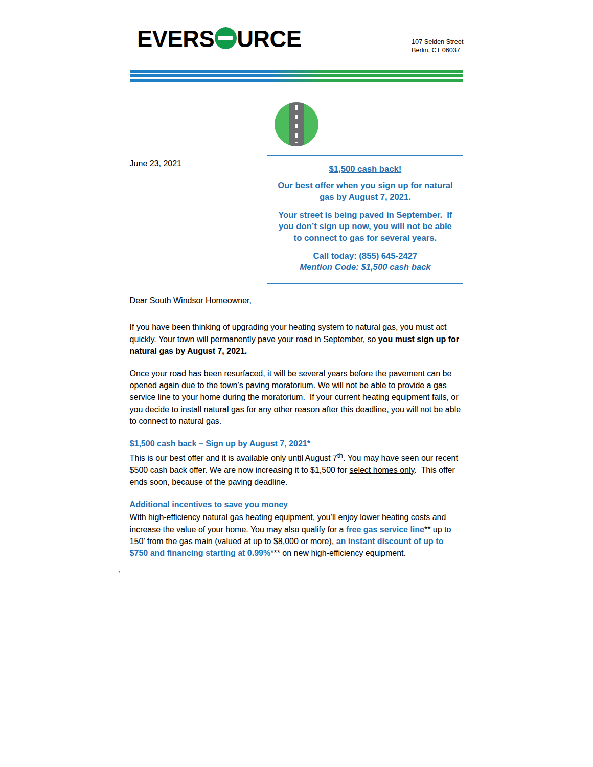EVERS URCE
107 Selden Street
Berlin, CT 06037
June 23, 2021
Dear South Windsor Homeowner,
$1,500 cash back!
Our best offer when you sign up for natural gas by August 7, 2021.
Your street is being paved in September. If you don’t sign up now, you will not be able to connect to gas for several years.
Call today: (855) 645-2427
Mention Code: $1,500 cash back
If you have been thinking of upgrading your heating system to natural gas, you must act quickly. Your town will permanently pave your road in September, so you must sign up for natural gas by August 7, 2021.
Once your road has been resurfaced, it will be several years before the pavement can be opened again due to the town’s paving moratorium. We will not be able to provide a gas service line to your home during the moratorium. If your current heating equipment fails, or you decide to install natural gas for any other reason after this deadline, you will not be able to connect to natural gas.
$1,500 cash back – Sign up by August 7, 2021*
This is our best offer and it is available only until August 7th. You may have seen our recent $500 cash back offer. We are now increasing it to $1,500 for select homes only. This offer ends soon, because of the paving deadline.
Additional incentives to save you money
With high-efficiency natural gas heating equipment, you’ll enjoy lower heating costs and increase the value of your home. You may also qualify for a free gas service line** up to 150’ from the gas main (valued at up to $8,000 or more), an instant discount of up to $750 and financing starting at 0.99%*** on new high-efficiency equipment.
’